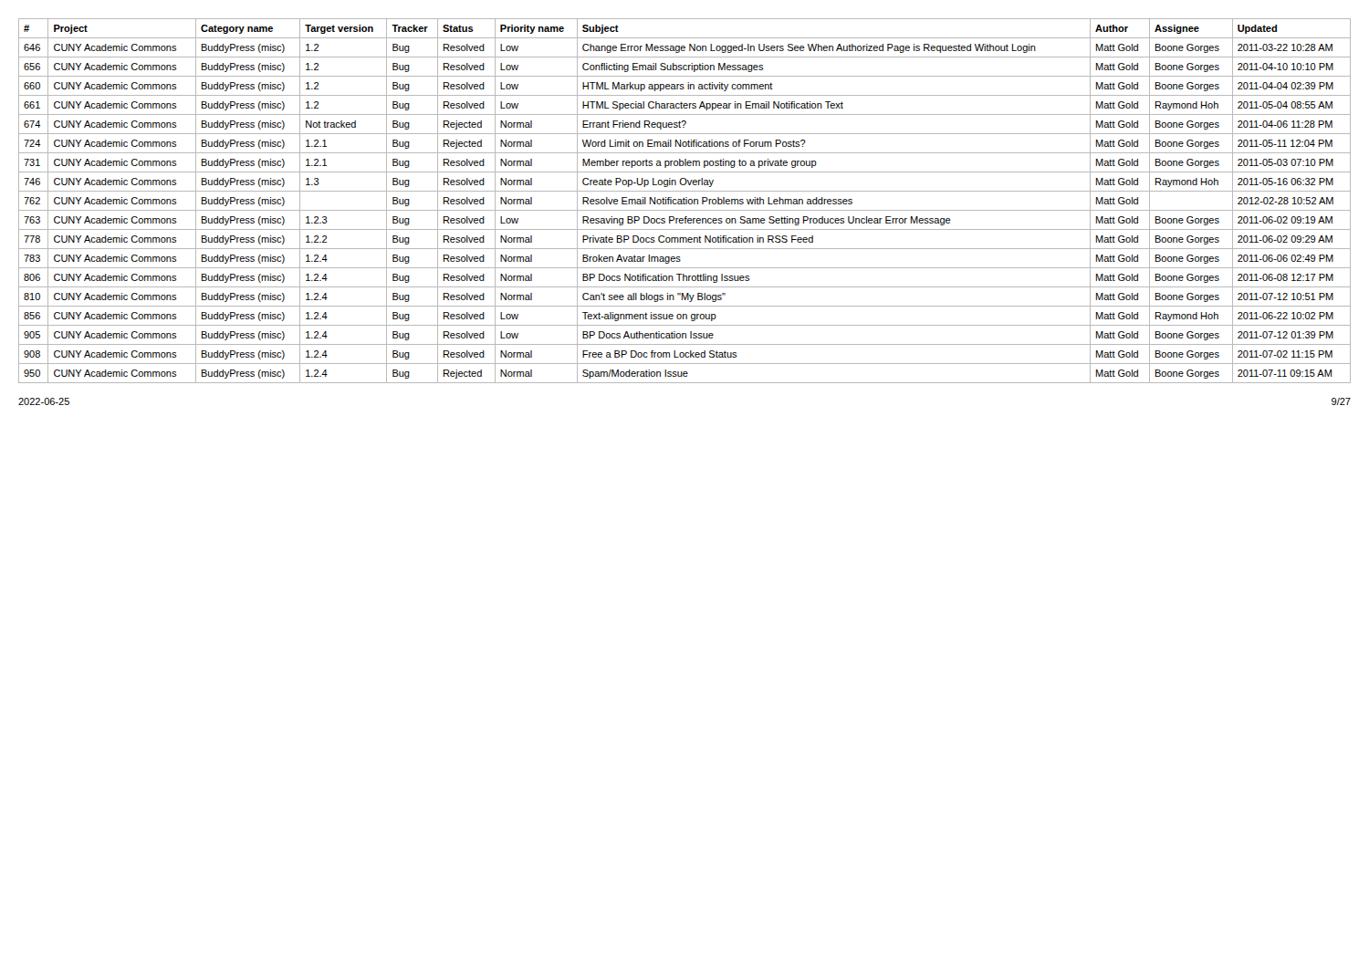| # | Project | Category name | Target version | Tracker | Status | Priority name | Subject | Author | Assignee | Updated |
| --- | --- | --- | --- | --- | --- | --- | --- | --- | --- | --- |
| 646 | CUNY Academic Commons | BuddyPress (misc) | 1.2 | Bug | Resolved | Low | Change Error Message Non Logged-In Users See When Authorized Page is Requested Without Login | Matt Gold | Boone Gorges | 2011-03-22 10:28 AM |
| 656 | CUNY Academic Commons | BuddyPress (misc) | 1.2 | Bug | Resolved | Low | Conflicting Email Subscription Messages | Matt Gold | Boone Gorges | 2011-04-10 10:10 PM |
| 660 | CUNY Academic Commons | BuddyPress (misc) | 1.2 | Bug | Resolved | Low | HTML Markup appears in activity comment | Matt Gold | Boone Gorges | 2011-04-04 02:39 PM |
| 661 | CUNY Academic Commons | BuddyPress (misc) | 1.2 | Bug | Resolved | Low | HTML Special Characters Appear in Email Notification Text | Matt Gold | Raymond Hoh | 2011-05-04 08:55 AM |
| 674 | CUNY Academic Commons | BuddyPress (misc) | Not tracked | Bug | Rejected | Normal | Errant Friend Request? | Matt Gold | Boone Gorges | 2011-04-06 11:28 PM |
| 724 | CUNY Academic Commons | BuddyPress (misc) | 1.2.1 | Bug | Rejected | Normal | Word Limit on Email Notifications of Forum Posts? | Matt Gold | Boone Gorges | 2011-05-11 12:04 PM |
| 731 | CUNY Academic Commons | BuddyPress (misc) | 1.2.1 | Bug | Resolved | Normal | Member reports a problem posting to a private group | Matt Gold | Boone Gorges | 2011-05-03 07:10 PM |
| 746 | CUNY Academic Commons | BuddyPress (misc) | 1.3 | Bug | Resolved | Normal | Create Pop-Up Login Overlay | Matt Gold | Raymond Hoh | 2011-05-16 06:32 PM |
| 762 | CUNY Academic Commons | BuddyPress (misc) | | Bug | Resolved | Normal | Resolve Email Notification Problems with Lehman addresses | Matt Gold | | 2012-02-28 10:52 AM |
| 763 | CUNY Academic Commons | BuddyPress (misc) | 1.2.3 | Bug | Resolved | Low | Resaving BP Docs Preferences on Same Setting Produces Unclear Error Message | Matt Gold | Boone Gorges | 2011-06-02 09:19 AM |
| 778 | CUNY Academic Commons | BuddyPress (misc) | 1.2.2 | Bug | Resolved | Normal | Private BP Docs Comment Notification in RSS Feed | Matt Gold | Boone Gorges | 2011-06-02 09:29 AM |
| 783 | CUNY Academic Commons | BuddyPress (misc) | 1.2.4 | Bug | Resolved | Normal | Broken Avatar Images | Matt Gold | Boone Gorges | 2011-06-06 02:49 PM |
| 806 | CUNY Academic Commons | BuddyPress (misc) | 1.2.4 | Bug | Resolved | Normal | BP Docs Notification Throttling Issues | Matt Gold | Boone Gorges | 2011-06-08 12:17 PM |
| 810 | CUNY Academic Commons | BuddyPress (misc) | 1.2.4 | Bug | Resolved | Normal | Can't see all blogs in "My Blogs" | Matt Gold | Boone Gorges | 2011-07-12 10:51 PM |
| 856 | CUNY Academic Commons | BuddyPress (misc) | 1.2.4 | Bug | Resolved | Low | Text-alignment issue on group | Matt Gold | Raymond Hoh | 2011-06-22 10:02 PM |
| 905 | CUNY Academic Commons | BuddyPress (misc) | 1.2.4 | Bug | Resolved | Low | BP Docs Authentication Issue | Matt Gold | Boone Gorges | 2011-07-12 01:39 PM |
| 908 | CUNY Academic Commons | BuddyPress (misc) | 1.2.4 | Bug | Resolved | Normal | Free a BP Doc from Locked Status | Matt Gold | Boone Gorges | 2011-07-02 11:15 PM |
| 950 | CUNY Academic Commons | BuddyPress (misc) | 1.2.4 | Bug | Rejected | Normal | Spam/Moderation Issue | Matt Gold | Boone Gorges | 2011-07-11 09:15 AM |
2022-06-25 9/27